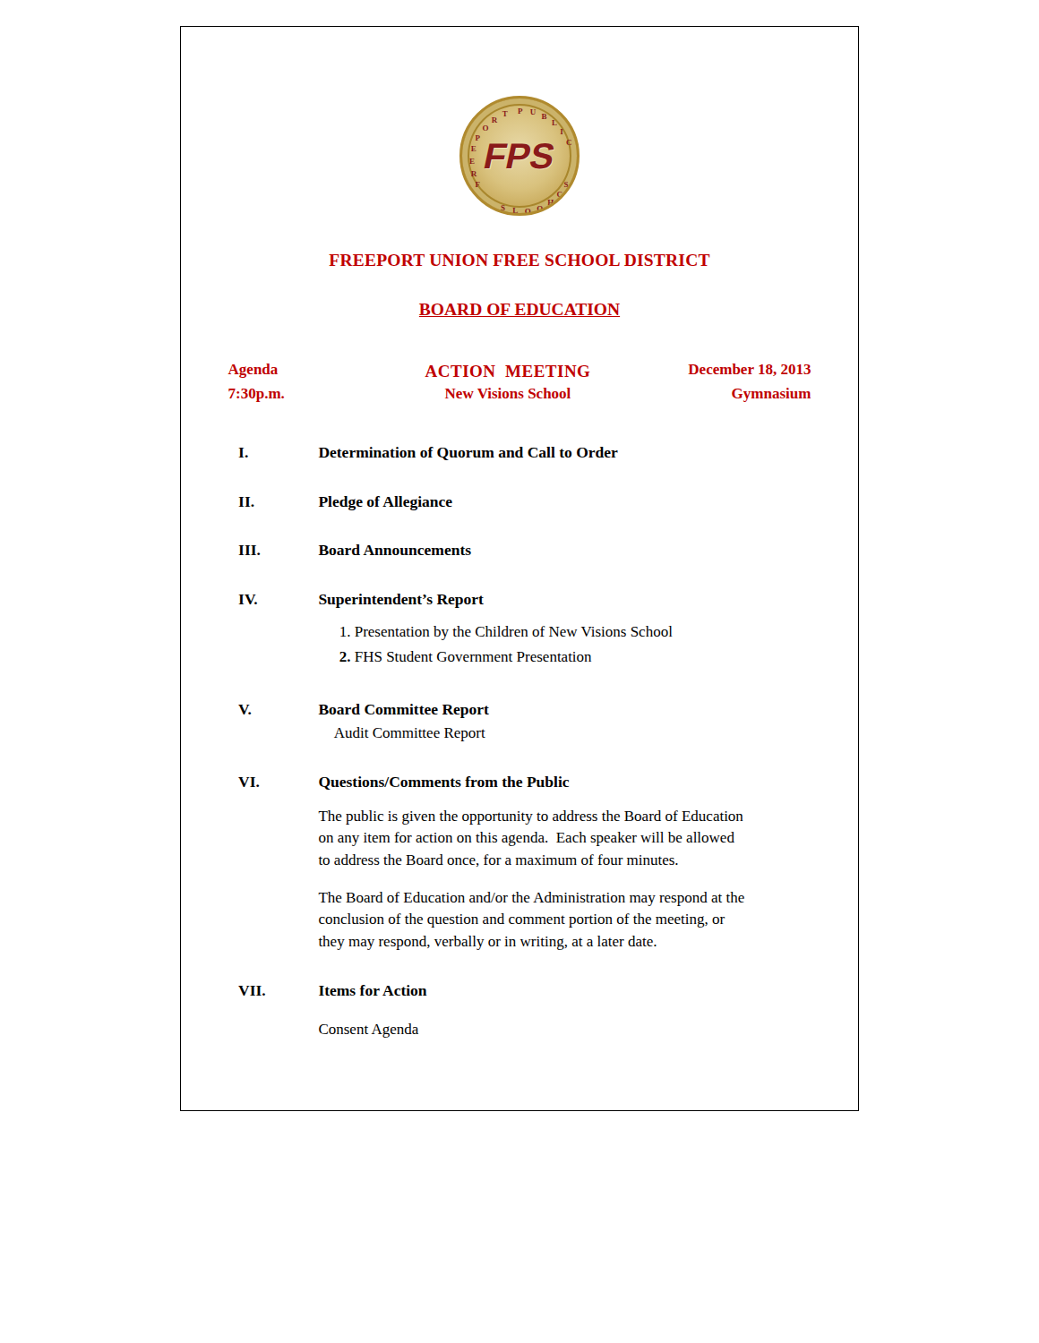F R E E P O R T P U B L I C S C H O O L S
FPS
FREEPORT UNION FREE SCHOOL DISTRICT
BOARD OF EDUCATION
| Agenda | ACTION MEETING | December 18, 2013 |
| 7:30p.m. | New Visions School | Gymnasium |
I.
Determination of Quorum and Call to Order
II.
Pledge of Allegiance
III.
Board Announcements
IV.
Superintendent’s Report
Presentation by the Children of New Visions School
FHS Student Government Presentation
V.
Board Committee Report
Audit Committee Report
VI.
Questions/Comments from the Public
The public is given the opportunity to address the Board of Education on any item for action on this agenda. Each speaker will be allowed to address the Board once, for a maximum of four minutes.
The Board of Education and/or the Administration may respond at the conclusion of the question and comment portion of the meeting, or they may respond, verbally or in writing, at a later date.
VII.
Items for Action
Consent Agenda